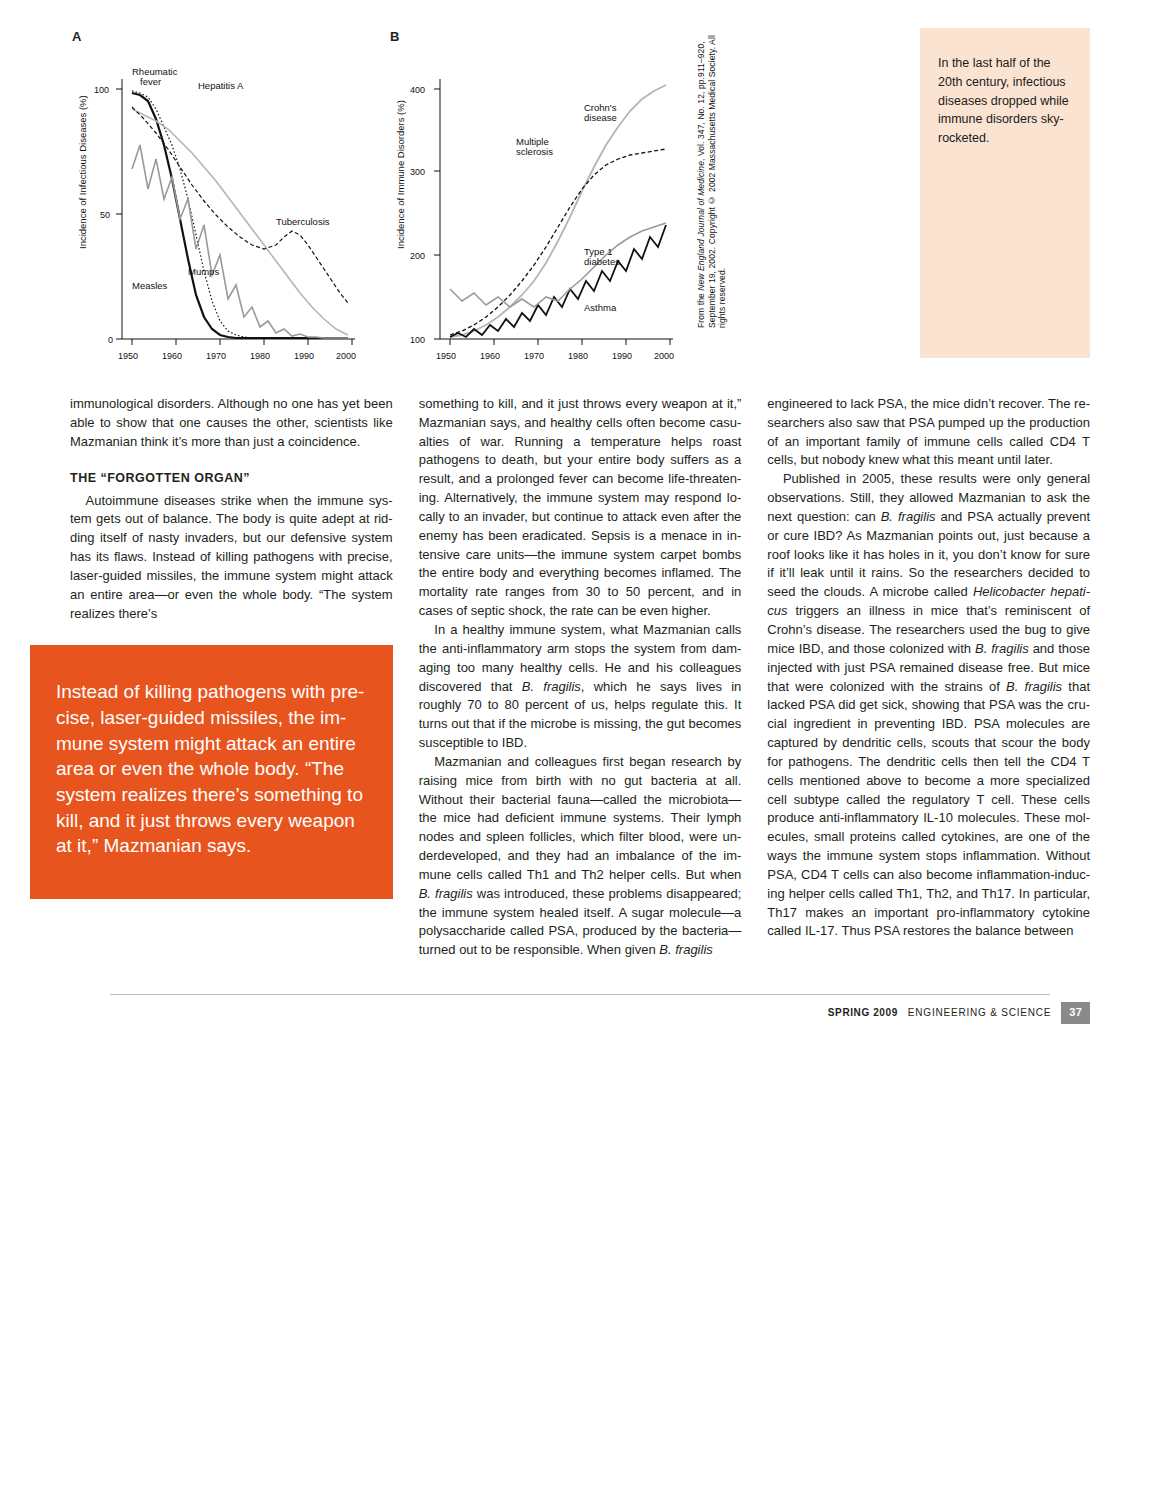A
100 50 0 1950 1960 1970 1980 1990 2000 Incidence of Infectious Diseases (%) Rheumatic fever Hepatitis A Measles Mumps Tuberculosis
B
400 300 200 100 1950 1960 1970 1980 1990 2000 Incidence of Immune Disorders (%) Crohn's disease Multiple sclerosis Type 1 diabetes Asthma
From the New England Journal of Medicine, Vol. 347, No. 12, pp.911–920, September 19, 2002. Copyright © 2002 Massachusetts Medical Society. All rights reserved.
In the last half of the 20th century, infectious dis­eases dropped while immune disorders sky­rocketed.
immunological disorders. Although no one has yet been able to show that one causes the other, scientists like Mazmanian think it’s more than just a coincidence.
The “Forgotten Organ”
Autoimmune diseases strike when the immune system gets out of balance. The body is quite adept at ridding itself of nasty invaders, but our defensive system has its flaws. Instead of killing pathogens with precise, laser-guided missiles, the immune system might attack an entire area—or even the whole body. “The system realizes there’s
Instead of killing pathogens with precise, laser-guided missiles, the immune system might attack an entire area or even the whole body. “The system realizes there’s something to kill, and it just throws every weapon at it,” Mazmanian says.
something to kill, and it just throws every weapon at it,” Mazmanian says, and healthy cells often become casualties of war. Run­ning a temperature helps roast pathogens to death, but your entire body suffers as a result, and a prolonged fever can become life-threatening. Alternatively, the immune system may respond locally to an invader, but continue to attack even after the enemy has been eradicated. Sepsis is a menace in intensive care units—the immune system carpet bombs the entire body and every­thing becomes inflamed. The mortality rate ranges from 30 to 50 percent, and in cases of septic shock, the rate can be even higher.
In a healthy immune system, what Mazma­nian calls the anti-inflammatory arm stops the system from damaging too many healthy cells. He and his colleagues discovered that B. fragilis, which he says lives in roughly 70 to 80 percent of us, helps regulate this. It turns out that if the microbe is missing, the gut becomes susceptible to IBD.
Mazmanian and colleagues first began research by raising mice from birth with no gut bacteria at all. Without their bacterial fauna—called the microbiota—the mice had deficient immune systems. Their lymph nodes and spleen follicles, which filter blood, were underdeveloped, and they had an imbalance of the immune cells called Th1 and Th2 helper cells. But when B. fragilis was introduced, these problems disap­peared; the immune system healed itself. A sugar molecule—a polysaccharide called PSA, produced by the bacteria—turned out to be responsible. When given B. fragilis
engineered to lack PSA, the mice didn’t recover. The researchers also saw that PSA pumped up the production of an important family of immune cells called CD4 T cells, but nobody knew what this meant until later.
Published in 2005, these results were only general observations. Still, they allowed Mazmanian to ask the next question: can B. fragilis and PSA actually prevent or cure IBD? As Mazmanian points out, just be­cause a roof looks like it has holes in it, you don’t know for sure if it’ll leak until it rains. So the researchers decided to seed the clouds. A microbe called Helicobacter he­paticus triggers an illness in mice that’s rem­iniscent of Crohn’s disease. The researchers used the bug to give mice IBD, and those colonized with B. fragilis and those injected with just PSA remained disease free. But mice that were colonized with the strains of B. fragilis that lacked PSA did get sick, showing that PSA was the crucial ingredient in preventing IBD. PSA molecules are cap­tured by dendritic cells, scouts that scour the body for pathogens. The dendritic cells then tell the CD4 T cells mentioned above to become a more specialized cell subtype called the regulatory T cell. These cells produce anti-inflammatory IL-10 molecules. These molecules, small proteins called cytokines, are one of the ways the immune system stops inflammation. Without PSA, CD4 T cells can also become inflammation-inducing helper cells called Th1, Th2, and Th17. In particular, Th17 makes an important pro-inflammatory cytokine called IL-17. Thus PSA restores the balance between
SPRING 2009 ENGINEERING & SCIENCE 37